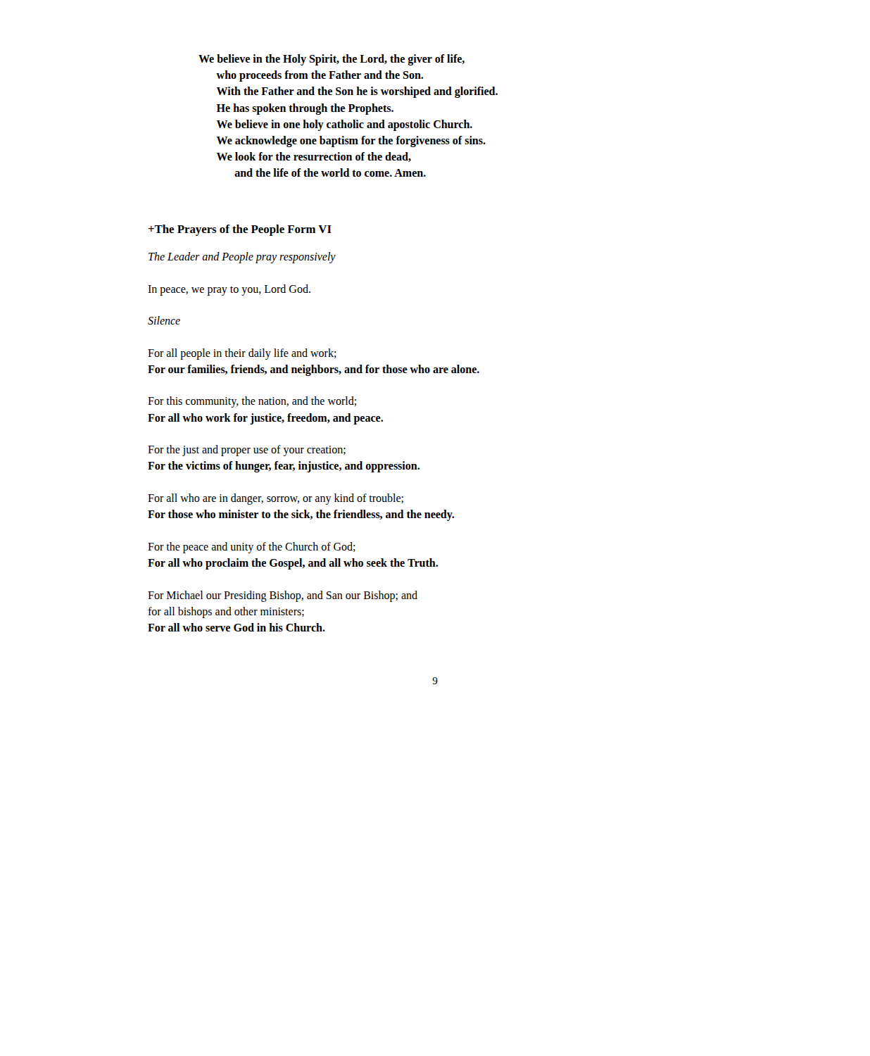We believe in the Holy Spirit, the Lord, the giver of life,
who proceeds from the Father and the Son.
With the Father and the Son he is worshiped and glorified.
He has spoken through the Prophets.
We believe in one holy catholic and apostolic Church.
We acknowledge one baptism for the forgiveness of sins.
We look for the resurrection of the dead,
and the life of the world to come. Amen.
+The Prayers of the People Form VI
The Leader and People pray responsively
In peace, we pray to you, Lord God.
Silence
For all people in their daily life and work;
For our families, friends, and neighbors, and for those who are alone.
For this community, the nation, and the world;
For all who work for justice, freedom, and peace.
For the just and proper use of your creation;
For the victims of hunger, fear, injustice, and oppression.
For all who are in danger, sorrow, or any kind of trouble;
For those who minister to the sick, the friendless, and the needy.
For the peace and unity of the Church of God;
For all who proclaim the Gospel, and all who seek the Truth.
For Michael our Presiding Bishop, and San our Bishop; and
for all bishops and other ministers;
For all who serve God in his Church.
9